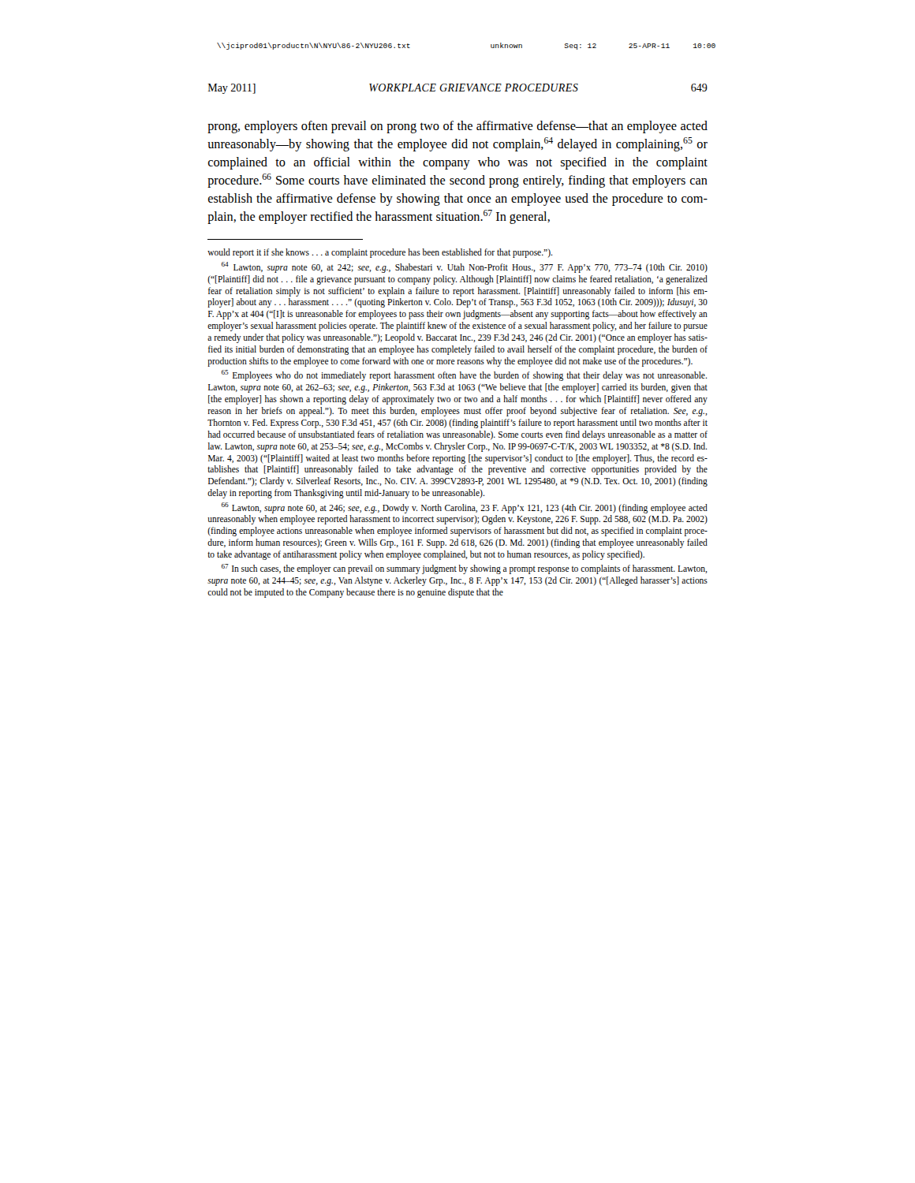\\jciprod01\productn\N\NYU\86-2\NYU206.txt unknown Seq: 12 25-APR-11 10:00
May 2011] WORKPLACE GRIEVANCE PROCEDURES 649
prong, employers often prevail on prong two of the affirmative defense—that an employee acted unreasonably—by showing that the employee did not complain,64 delayed in complaining,65 or complained to an official within the company who was not specified in the complaint procedure.66 Some courts have eliminated the second prong entirely, finding that employers can establish the affirmative defense by showing that once an employee used the procedure to complain, the employer rectified the harassment situation.67 In general,
would report it if she knows . . . a complaint procedure has been established for that purpose.”).
64 Lawton, supra note 60, at 242; see, e.g., Shabestari v. Utah Non-Profit Hous., 377 F. App’x 770, 773–74 (10th Cir. 2010) (“[Plaintiff] did not . . . file a grievance pursuant to company policy. Although [Plaintiff] now claims he feared retaliation, ‘a generalized fear of retaliation simply is not sufficient’ to explain a failure to report harassment. [Plaintiff] unreasonably failed to inform [his employer] about any . . . harassment . . . .” (quoting Pinkerton v. Colo. Dep’t of Transp., 563 F.3d 1052, 1063 (10th Cir. 2009))); Idusuyi, 30 F. App’x at 404 (“[I]t is unreasonable for employees to pass their own judgments—absent any supporting facts—about how effectively an employer’s sexual harassment policies operate. The plaintiff knew of the existence of a sexual harassment policy, and her failure to pursue a remedy under that policy was unreasonable.”); Leopold v. Baccarat Inc., 239 F.3d 243, 246 (2d Cir. 2001) (“Once an employer has satisfied its initial burden of demonstrating that an employee has completely failed to avail herself of the complaint procedure, the burden of production shifts to the employee to come forward with one or more reasons why the employee did not make use of the procedures.”).
65 Employees who do not immediately report harassment often have the burden of showing that their delay was not unreasonable. Lawton, supra note 60, at 262–63; see, e.g., Pinkerton, 563 F.3d at 1063 (“We believe that [the employer] carried its burden, given that [the employer] has shown a reporting delay of approximately two or two and a half months . . . for which [Plaintiff] never offered any reason in her briefs on appeal.”). To meet this burden, employees must offer proof beyond subjective fear of retaliation. See, e.g., Thornton v. Fed. Express Corp., 530 F.3d 451, 457 (6th Cir. 2008) (finding plaintiff’s failure to report harassment until two months after it had occurred because of unsubstantiated fears of retaliation was unreasonable). Some courts even find delays unreasonable as a matter of law. Lawton, supra note 60, at 253–54; see, e.g., McCombs v. Chrysler Corp., No. IP 99-0697-C-T/K, 2003 WL 1903352, at *8 (S.D. Ind. Mar. 4, 2003) (“[Plaintiff] waited at least two months before reporting [the supervisor’s] conduct to [the employer]. Thus, the record establishes that [Plaintiff] unreasonably failed to take advantage of the preventive and corrective opportunities provided by the Defendant.”); Clardy v. Silverleaf Resorts, Inc., No. CIV. A. 399CV2893-P, 2001 WL 1295480, at *9 (N.D. Tex. Oct. 10, 2001) (finding delay in reporting from Thanksgiving until mid-January to be unreasonable).
66 Lawton, supra note 60, at 246; see, e.g., Dowdy v. North Carolina, 23 F. App’x 121, 123 (4th Cir. 2001) (finding employee acted unreasonably when employee reported harassment to incorrect supervisor); Ogden v. Keystone, 226 F. Supp. 2d 588, 602 (M.D. Pa. 2002) (finding employee actions unreasonable when employee informed supervisors of harassment but did not, as specified in complaint procedure, inform human resources); Green v. Wills Grp., 161 F. Supp. 2d 618, 626 (D. Md. 2001) (finding that employee unreasonably failed to take advantage of antiharassment policy when employee complained, but not to human resources, as policy specified).
67 In such cases, the employer can prevail on summary judgment by showing a prompt response to complaints of harassment. Lawton, supra note 60, at 244–45; see, e.g., Van Alstyne v. Ackerley Grp., Inc., 8 F. App’x 147, 153 (2d Cir. 2001) (“[Alleged harasser’s] actions could not be imputed to the Company because there is no genuine dispute that the